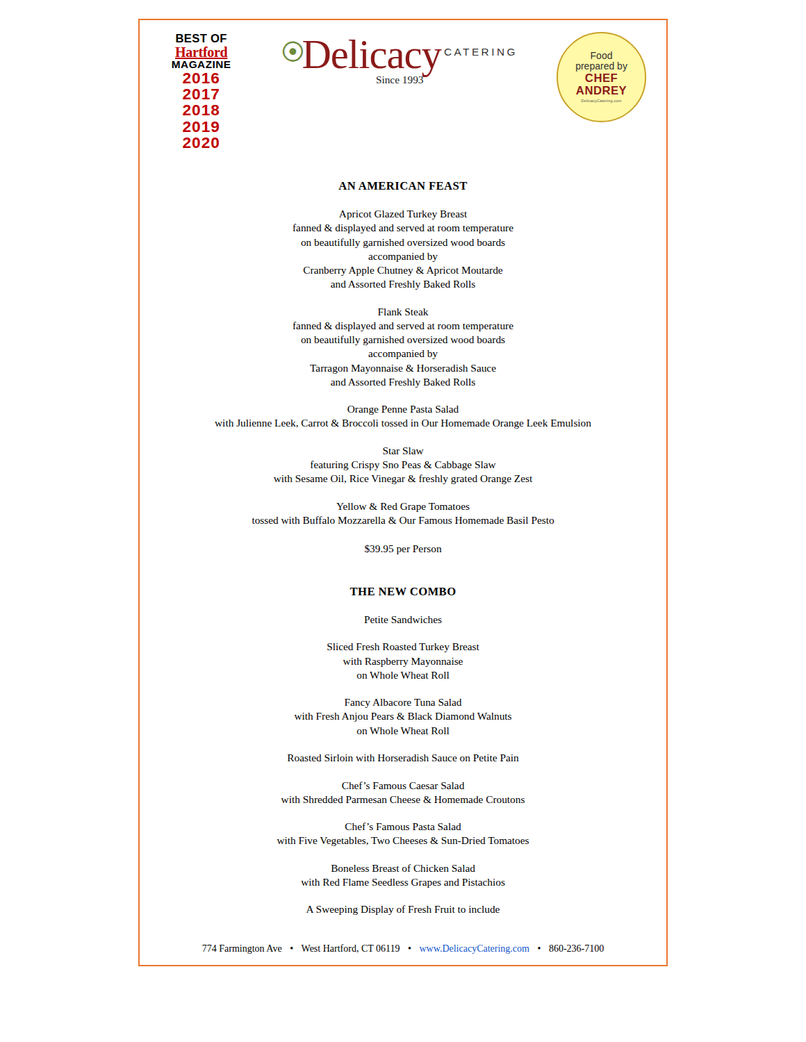BEST OF
Hartford
MAGAZINE
2016
2017
2018
2019
2020
⦿Delicacy CATERING
Since 1993
Food
prepared by
CHEF
ANDREY
DelicacyCatering.com
An American Feast
Apricot Glazed Turkey Breast
fanned & displayed and served at room temperature
on beautifully garnished oversized wood boards
accompanied by
Cranberry Apple Chutney & Apricot Moutarde
and Assorted Freshly Baked Rolls
Flank Steak
fanned & displayed and served at room temperature
on beautifully garnished oversized wood boards
accompanied by
Tarragon Mayonnaise & Horseradish Sauce
and Assorted Freshly Baked Rolls
Orange Penne Pasta Salad
with Julienne Leek, Carrot & Broccoli tossed in Our Homemade Orange Leek Emulsion
Star Slaw
featuring Crispy Sno Peas & Cabbage Slaw
with Sesame Oil, Rice Vinegar & freshly grated Orange Zest
Yellow & Red Grape Tomatoes
tossed with Buffalo Mozzarella & Our Famous Homemade Basil Pesto
$39.95 per Person
The New Combo
Petite Sandwiches
Sliced Fresh Roasted Turkey Breast
with Raspberry Mayonnaise
on Whole Wheat Roll
Fancy Albacore Tuna Salad
with Fresh Anjou Pears & Black Diamond Walnuts
on Whole Wheat Roll
Roasted Sirloin with Horseradish Sauce on Petite Pain
Chef’s Famous Caesar Salad
with Shredded Parmesan Cheese & Homemade Croutons
Chef’s Famous Pasta Salad
with Five Vegetables, Two Cheeses & Sun-Dried Tomatoes
Boneless Breast of Chicken Salad
with Red Flame Seedless Grapes and Pistachios
A Sweeping Display of Fresh Fruit to include
774 Farmington Ave•West Hartford, CT 06119•www.DelicacyCatering.com•860-236-7100